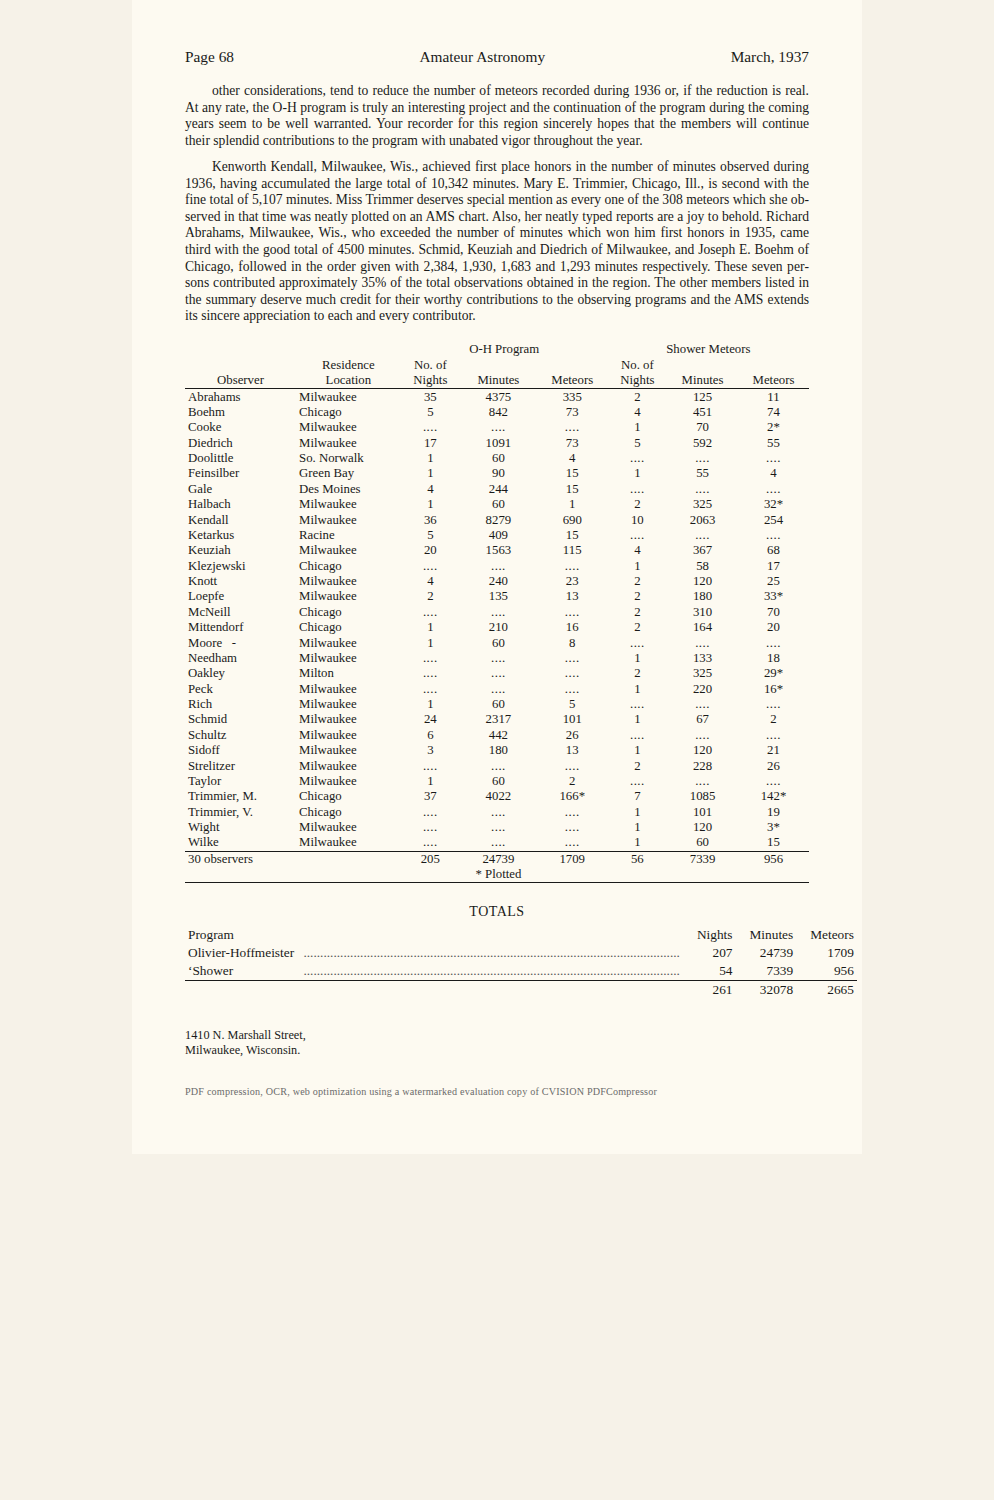Page 68
Amateur Astronomy
March, 1937
other considerations, tend to reduce the number of meteors recorded during 1936 or, if the reduction is real. At any rate, the O-H program is truly an interesting project and the continuation of the program during the coming years seem to be well warranted. Your recorder for this region sincerely hopes that the members will continue their splendid contributions to the program with unabated vigor throughout the year.
Kenworth Kendall, Milwaukee, Wis., achieved first place honors in the number of minutes observed during 1936, having accumulated the large total of 10,342 minutes. Mary E. Trimmier, Chicago, Ill., is second with the fine total of 5,107 minutes. Miss Trimmer deserves special mention as every one of the 308 meteors which she observed in that time was neatly plotted on an AMS chart. Also, her neatly typed reports are a joy to behold. Richard Abrahams, Milwaukee, Wis., who exceeded the number of minutes which won him first honors in 1935, came third with the good total of 4500 minutes. Schmid, Keuziah and Diedrich of Milwaukee, and Joseph E. Boehm of Chicago, followed in the order given with 2,384, 1,930, 1,683 and 1,293 minutes respectively. These seven persons contributed approximately 35% of the total observations obtained in the region. The other members listed in the summary deserve much credit for their worthy contributions to the observing programs and the AMS extends its sincere appreciation to each and every contributor.
| | | O-H Program | Shower Meteors |
| --- | --- | --- | --- |
| | Residence | No. of | | | No. of | | |
| Observer | Location | Nights | Minutes | Meteors | Nights | Minutes | Meteors |
| Abrahams | Milwaukee | 35 | 4375 | 335 | 2 | 125 | 11 |
| Boehm | Chicago | 5 | 842 | 73 | 4 | 451 | 74 |
| Cooke | Milwaukee | .... | .... | .... | 1 | 70 | 2 * |
| Diedrich | Milwaukee | 17 | 1091 | 73 | 5 | 592 | 55 |
| Doolittle | So. Norwalk | 1 | 60 | 4 | .... | .... | .... |
| Feinsilber | Green Bay | 1 | 90 | 15 | 1 | 55 | 4 |
| Gale | Des Moines | 4 | 244 | 15 | .... | .... | .... |
| Halbach | Milwaukee | 1 | 60 | 1 | 2 | 325 | 32 * |
| Kendall | Milwaukee | 36 | 8279 | 690 | 10 | 2063 | 254 |
| Ketarkus | Racine | 5 | 409 | 15 | .... | .... | .... |
| Keuziah | Milwaukee | 20 | 1563 | 115 | 4 | 367 | 68 |
| Klezjewski | Chicago | .... | .... | .... | 1 | 58 | 17 |
| Knott | Milwaukee | 4 | 240 | 23 | 2 | 120 | 25 |
| Loepfe | Milwaukee | 2 | 135 | 13 | 2 | 180 | 33 * |
| McNeill | Chicago | .... | .... | .... | 2 | 310 | 70 |
| Mittendorf | Chicago | 1 | 210 | 16 | 2 | 164 | 20 |
| Moore - | Milwaukee | 1 | 60 | 8 | .... | .... | .... |
| Needham | Milwaukee | .... | .... | .... | 1 | 133 | 18 |
| Oakley | Milton | .... | .... | .... | 2 | 325 | 29 * |
| Peck | Milwaukee | .... | .... | .... | 1 | 220 | 16 * |
| Rich | Milwaukee | 1 | 60 | 5 | .... | .... | .... |
| Schmid | Milwaukee | 24 | 2317 | 101 | 1 | 67 | 2 |
| Schultz | Milwaukee | 6 | 442 | 26 | .... | .... | .... |
| Sidoff | Milwaukee | 3 | 180 | 13 | 1 | 120 | 21 |
| Strelitzer | Milwaukee | .... | .... | .... | 2 | 228 | 26 |
| Taylor | Milwaukee | 1 | 60 | 2 | .... | .... | .... |
| Trimmier, M. | Chicago | 37 | 4022 | 166 * | 7 | 1085 | 142 * |
| Trimmier, V. | Chicago | .... | .... | .... | 1 | 101 | 19 |
| Wight | Milwaukee | .... | .... | .... | 1 | 120 | 3 * |
| Wilke | Milwaukee | .... | .... | .... | 1 | 60 | 15 |
| 30 observers | | 205 | 24739 | 1709 | 56 | 7339 | 956 |
| | | | * Plotted | | | | |
TOTALS
| Program | | Nights | Minutes | Meteors |
| Olivier-Hoffmeister | ................................................................................................................. | 207 | 24739 | 1709 |
| ‘Shower | ................................................................................................................. | 54 | 7339 | 956 |
| | | 261 | 32078 | 2665 |
1410 N. Marshall Street,
Milwaukee, Wisconsin.
PDF compression, OCR, web optimization using a watermarked evaluation copy of CVISION PDFCompressor